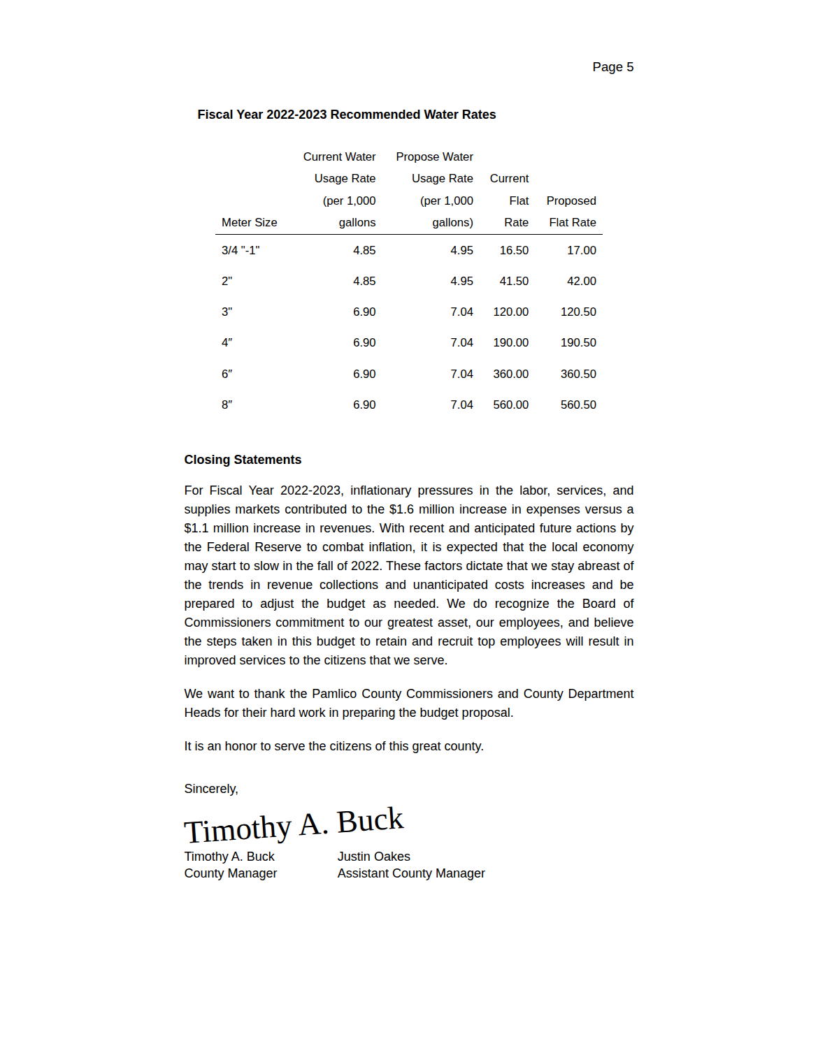Page 5
Fiscal Year 2022-2023 Recommended Water Rates
| | Current Water | Propose Water | | |
| --- | --- | --- | --- | --- |
| | Usage Rate | Usage Rate | Current | |
| | (per 1,000 | (per 1,000 | Flat | Proposed |
| Meter Size | gallons | gallons) | Rate | Flat Rate |
| 3/4 "-1" | 4.85 | 4.95 | 16.50 | 17.00 |
| 2" | 4.85 | 4.95 | 41.50 | 42.00 |
| 3" | 6.90 | 7.04 | 120.00 | 120.50 |
| 4″ | 6.90 | 7.04 | 190.00 | 190.50 |
| 6″ | 6.90 | 7.04 | 360.00 | 360.50 |
| 8″ | 6.90 | 7.04 | 560.00 | 560.50 |
Closing Statements
For Fiscal Year 2022-2023, inflationary pressures in the labor, services, and supplies markets contributed to the $1.6 million increase in expenses versus a $1.1 million increase in revenues. With recent and anticipated future actions by the Federal Reserve to combat inflation, it is expected that the local economy may start to slow in the fall of 2022. These factors dictate that we stay abreast of the trends in revenue collections and unanticipated costs increases and be prepared to adjust the budget as needed. We do recognize the Board of Commissioners commitment to our greatest asset, our employees, and believe the steps taken in this budget to retain and recruit top employees will result in improved services to the citizens that we serve.
We want to thank the Pamlico County Commissioners and County Department Heads for their hard work in preparing the budget proposal.
It is an honor to serve the citizens of this great county.
Sincerely,
Timothy A. Buck
| Timothy A. Buck County Manager | Justin Oakes Assistant County Manager |